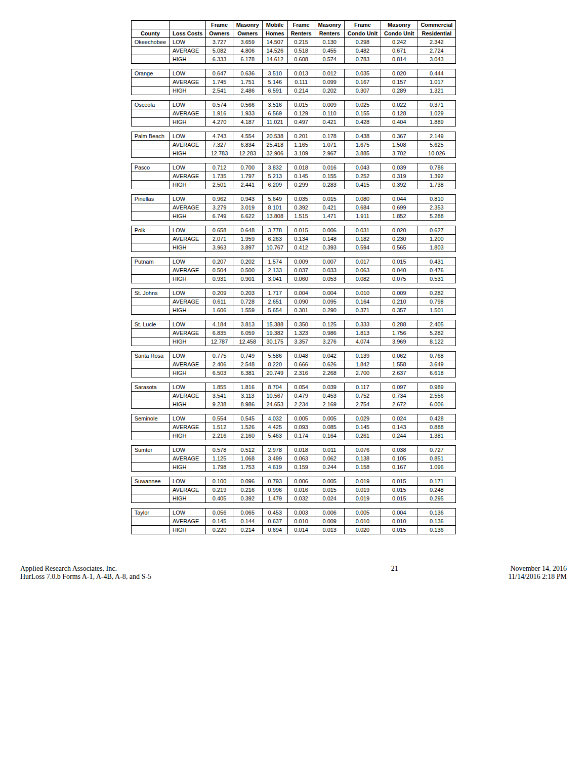| | | Frame | Masonry | Mobile | Frame | Masonry | Frame | Masonry | Commercial |
| --- | --- | --- | --- | --- | --- | --- | --- | --- | --- |
| County | Loss Costs | Owners | Owners | Homes | Renters | Renters | Condo Unit | Condo Unit | Residential |
| Okeechobee | LOW | 3.727 | 3.659 | 14.507 | 0.215 | 0.130 | 0.298 | 0.242 | 2.342 |
| | AVERAGE | 5.082 | 4.806 | 14.526 | 0.518 | 0.455 | 0.482 | 0.671 | 2.724 |
| | HIGH | 6.333 | 6.178 | 14.612 | 0.608 | 0.574 | 0.783 | 0.814 | 3.043 |
| Orange | LOW | 0.647 | 0.636 | 3.510 | 0.013 | 0.012 | 0.035 | 0.020 | 0.444 |
| | AVERAGE | 1.745 | 1.751 | 5.146 | 0.111 | 0.099 | 0.167 | 0.157 | 1.017 |
| | HIGH | 2.541 | 2.486 | 6.591 | 0.214 | 0.202 | 0.307 | 0.289 | 1.321 |
| Osceola | LOW | 0.574 | 0.566 | 3.516 | 0.015 | 0.009 | 0.025 | 0.022 | 0.371 |
| | AVERAGE | 1.916 | 1.933 | 6.569 | 0.129 | 0.110 | 0.155 | 0.128 | 1.029 |
| | HIGH | 4.270 | 4.187 | 11.021 | 0.497 | 0.421 | 0.428 | 0.404 | 1.889 |
| Palm Beach | LOW | 4.743 | 4.554 | 20.538 | 0.201 | 0.178 | 0.438 | 0.367 | 2.149 |
| | AVERAGE | 7.327 | 6.834 | 25.418 | 1.165 | 1.071 | 1.675 | 1.508 | 5.625 |
| | HIGH | 12.783 | 12.283 | 32.906 | 3.109 | 2.967 | 3.885 | 3.702 | 10.026 |
| Pasco | LOW | 0.712 | 0.700 | 3.832 | 0.018 | 0.016 | 0.043 | 0.039 | 0.786 |
| | AVERAGE | 1.735 | 1.797 | 5.213 | 0.145 | 0.155 | 0.252 | 0.319 | 1.392 |
| | HIGH | 2.501 | 2.441 | 6.209 | 0.299 | 0.283 | 0.415 | 0.392 | 1.738 |
| Pinellas | LOW | 0.962 | 0.943 | 5.649 | 0.035 | 0.015 | 0.080 | 0.044 | 0.810 |
| | AVERAGE | 3.279 | 3.019 | 8.101 | 0.392 | 0.421 | 0.684 | 0.699 | 2.353 |
| | HIGH | 6.749 | 6.622 | 13.808 | 1.515 | 1.471 | 1.911 | 1.852 | 5.288 |
| Polk | LOW | 0.658 | 0.648 | 3.778 | 0.015 | 0.006 | 0.031 | 0.020 | 0.627 |
| | AVERAGE | 2.071 | 1.959 | 6.263 | 0.134 | 0.148 | 0.182 | 0.230 | 1.200 |
| | HIGH | 3.963 | 3.897 | 10.767 | 0.412 | 0.393 | 0.594 | 0.565 | 1.803 |
| Putnam | LOW | 0.207 | 0.202 | 1.574 | 0.009 | 0.007 | 0.017 | 0.015 | 0.431 |
| | AVERAGE | 0.504 | 0.500 | 2.133 | 0.037 | 0.033 | 0.063 | 0.040 | 0.476 |
| | HIGH | 0.931 | 0.901 | 3.041 | 0.060 | 0.053 | 0.082 | 0.075 | 0.531 |
| St. Johns | LOW | 0.209 | 0.203 | 1.717 | 0.004 | 0.004 | 0.010 | 0.009 | 0.282 |
| | AVERAGE | 0.611 | 0.728 | 2.651 | 0.090 | 0.095 | 0.164 | 0.210 | 0.798 |
| | HIGH | 1.606 | 1.559 | 5.654 | 0.301 | 0.290 | 0.371 | 0.357 | 1.501 |
| St. Lucie | LOW | 4.184 | 3.813 | 15.388 | 0.350 | 0.125 | 0.333 | 0.288 | 2.405 |
| | AVERAGE | 6.835 | 6.059 | 19.382 | 1.323 | 0.986 | 1.813 | 1.756 | 5.282 |
| | HIGH | 12.787 | 12.458 | 30.175 | 3.357 | 3.276 | 4.074 | 3.969 | 8.122 |
| Santa Rosa | LOW | 0.775 | 0.749 | 5.586 | 0.048 | 0.042 | 0.139 | 0.062 | 0.768 |
| | AVERAGE | 2.406 | 2.548 | 8.220 | 0.666 | 0.626 | 1.842 | 1.558 | 3.649 |
| | HIGH | 6.503 | 6.381 | 20.749 | 2.316 | 2.268 | 2.700 | 2.637 | 6.618 |
| Sarasota | LOW | 1.855 | 1.816 | 8.704 | 0.054 | 0.039 | 0.117 | 0.097 | 0.989 |
| | AVERAGE | 3.541 | 3.113 | 10.567 | 0.479 | 0.453 | 0.752 | 0.734 | 2.556 |
| | HIGH | 9.238 | 8.986 | 24.653 | 2.234 | 2.169 | 2.754 | 2.672 | 6.006 |
| Seminole | LOW | 0.554 | 0.545 | 4.032 | 0.005 | 0.005 | 0.029 | 0.024 | 0.428 |
| | AVERAGE | 1.512 | 1.526 | 4.425 | 0.093 | 0.085 | 0.145 | 0.143 | 0.888 |
| | HIGH | 2.216 | 2.160 | 5.463 | 0.174 | 0.164 | 0.261 | 0.244 | 1.381 |
| Sumter | LOW | 0.578 | 0.512 | 2.978 | 0.018 | 0.011 | 0.076 | 0.038 | 0.727 |
| | AVERAGE | 1.125 | 1.068 | 3.499 | 0.063 | 0.062 | 0.138 | 0.105 | 0.851 |
| | HIGH | 1.798 | 1.753 | 4.619 | 0.159 | 0.244 | 0.158 | 0.167 | 1.096 |
| Suwannee | LOW | 0.100 | 0.096 | 0.793 | 0.006 | 0.005 | 0.019 | 0.015 | 0.171 |
| | AVERAGE | 0.219 | 0.216 | 0.996 | 0.016 | 0.015 | 0.019 | 0.015 | 0.248 |
| | HIGH | 0.405 | 0.392 | 1.479 | 0.032 | 0.024 | 0.019 | 0.015 | 0.295 |
| Taylor | LOW | 0.056 | 0.065 | 0.453 | 0.003 | 0.006 | 0.005 | 0.004 | 0.136 |
| | AVERAGE | 0.145 | 0.144 | 0.637 | 0.010 | 0.009 | 0.010 | 0.010 | 0.136 |
| | HIGH | 0.220 | 0.214 | 0.694 | 0.014 | 0.013 | 0.020 | 0.015 | 0.136 |
| Applied Research Associates, Inc. | 21 | November 14, 2016 |
| HurLoss 7.0.b Forms A-1, A-4B, A-8, and S-5 | | 11/14/2016 2:18 PM |